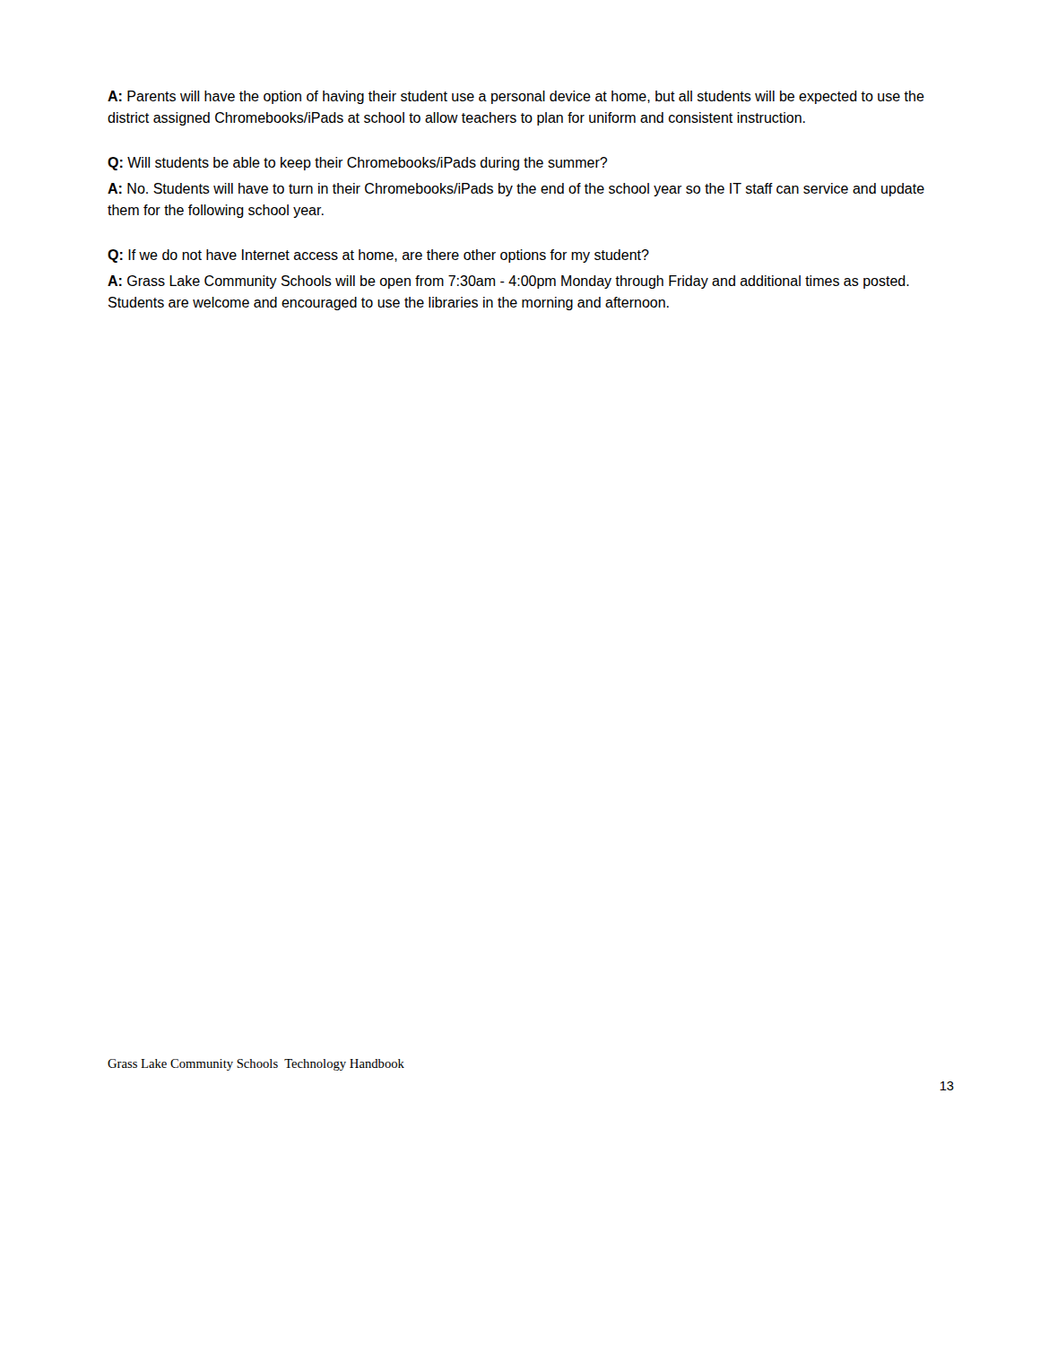A: Parents will have the option of having their student use a personal device at home, but all students will be expected to use the district assigned Chromebooks/iPads at school to allow teachers to plan for uniform and consistent instruction.
Q: Will students be able to keep their Chromebooks/iPads during the summer?
A: No. Students will have to turn in their Chromebooks/iPads by the end of the school year so the IT staff can service and update them for the following school year.
Q: If we do not have Internet access at home, are there other options for my student?
A: Grass Lake Community Schools will be open from 7:30am - 4:00pm Monday through Friday and additional times as posted. Students are welcome and encouraged to use the libraries in the morning and afternoon.
Grass Lake Community Schools Technology Handbook
13